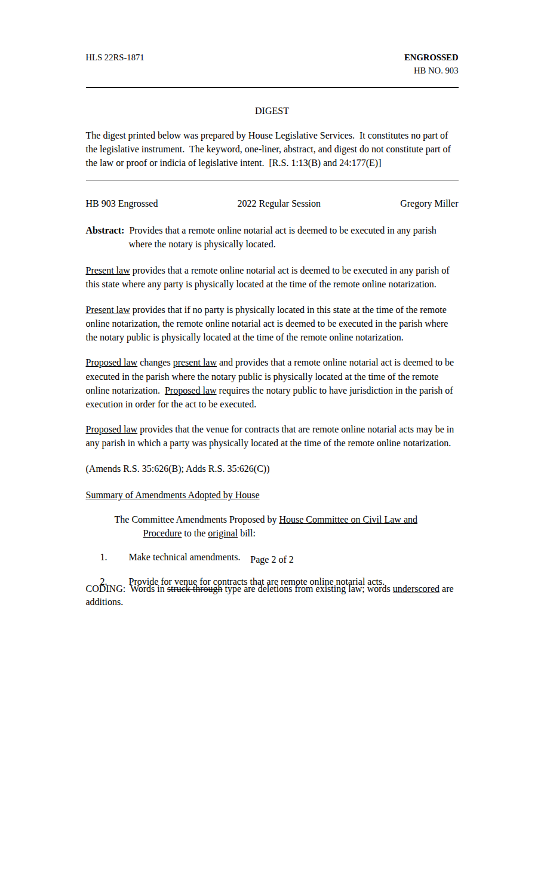HLS 22RS-1871
ENGROSSED
HB NO. 903
DIGEST
The digest printed below was prepared by House Legislative Services. It constitutes no part of the legislative instrument. The keyword, one-liner, abstract, and digest do not constitute part of the law or proof or indicia of legislative intent. [R.S. 1:13(B) and 24:177(E)]
HB 903 Engrossed
2022 Regular Session
Gregory Miller
Abstract: Provides that a remote online notarial act is deemed to be executed in any parish where the notary is physically located.
Present law provides that a remote online notarial act is deemed to be executed in any parish of this state where any party is physically located at the time of the remote online notarization.
Present law provides that if no party is physically located in this state at the time of the remote online notarization, the remote online notarial act is deemed to be executed in the parish where the notary public is physically located at the time of the remote online notarization.
Proposed law changes present law and provides that a remote online notarial act is deemed to be executed in the parish where the notary public is physically located at the time of the remote online notarization. Proposed law requires the notary public to have jurisdiction in the parish of execution in order for the act to be executed.
Proposed law provides that the venue for contracts that are remote online notarial acts may be in any parish in which a party was physically located at the time of the remote online notarization.
(Amends R.S. 35:626(B); Adds R.S. 35:626(C))
Summary of Amendments Adopted by House
The Committee Amendments Proposed by House Committee on Civil Law and Procedure to the original bill:
1. Make technical amendments.
2. Provide for venue for contracts that are remote online notarial acts.
Page 2 of 2
CODING: Words in struck through type are deletions from existing law; words underscored are additions.